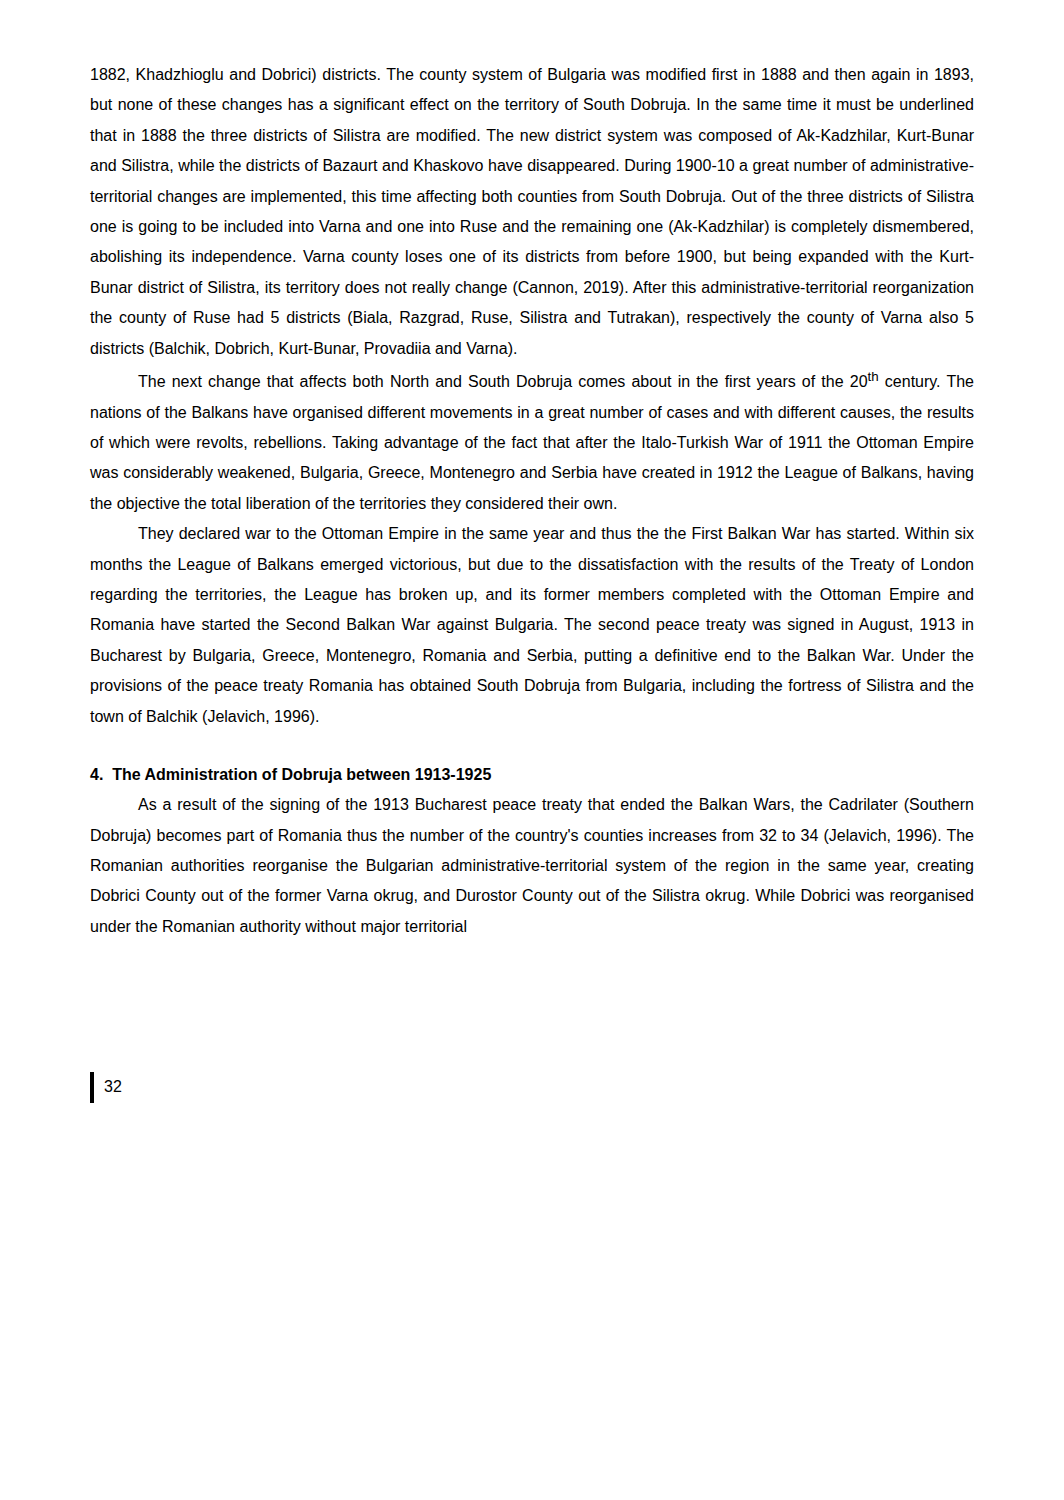1882, Khadzhioglu and Dobrici) districts. The county system of Bulgaria was modified first in 1888 and then again in 1893, but none of these changes has a significant effect on the territory of South Dobruja. In the same time it must be underlined that in 1888 the three districts of Silistra are modified. The new district system was composed of Ak-Kadzhilar, Kurt-Bunar and Silistra, while the districts of Bazaurt and Khaskovo have disappeared. During 1900-10 a great number of administrative-territorial changes are implemented, this time affecting both counties from South Dobruja. Out of the three districts of Silistra one is going to be included into Varna and one into Ruse and the remaining one (Ak-Kadzhilar) is completely dismembered, abolishing its independence. Varna county loses one of its districts from before 1900, but being expanded with the Kurt-Bunar district of Silistra, its territory does not really change (Cannon, 2019). After this administrative-territorial reorganization the county of Ruse had 5 districts (Biala, Razgrad, Ruse, Silistra and Tutrakan), respectively the county of Varna also 5 districts (Balchik, Dobrich, Kurt-Bunar, Provadiia and Varna).
The next change that affects both North and South Dobruja comes about in the first years of the 20th century. The nations of the Balkans have organised different movements in a great number of cases and with different causes, the results of which were revolts, rebellions. Taking advantage of the fact that after the Italo-Turkish War of 1911 the Ottoman Empire was considerably weakened, Bulgaria, Greece, Montenegro and Serbia have created in 1912 the League of Balkans, having the objective the total liberation of the territories they considered their own.
They declared war to the Ottoman Empire in the same year and thus the the First Balkan War has started. Within six months the League of Balkans emerged victorious, but due to the dissatisfaction with the results of the Treaty of London regarding the territories, the League has broken up, and its former members completed with the Ottoman Empire and Romania have started the Second Balkan War against Bulgaria. The second peace treaty was signed in August, 1913 in Bucharest by Bulgaria, Greece, Montenegro, Romania and Serbia, putting a definitive end to the Balkan War. Under the provisions of the peace treaty Romania has obtained South Dobruja from Bulgaria, including the fortress of Silistra and the town of Balchik (Jelavich, 1996).
4. The Administration of Dobruja between 1913-1925
As a result of the signing of the 1913 Bucharest peace treaty that ended the Balkan Wars, the Cadrilater (Southern Dobruja) becomes part of Romania thus the number of the country's counties increases from 32 to 34 (Jelavich, 1996). The Romanian authorities reorganise the Bulgarian administrative-territorial system of the region in the same year, creating Dobrici County out of the former Varna okrug, and Durostor County out of the Silistra okrug. While Dobrici was reorganised under the Romanian authority without major territorial
32